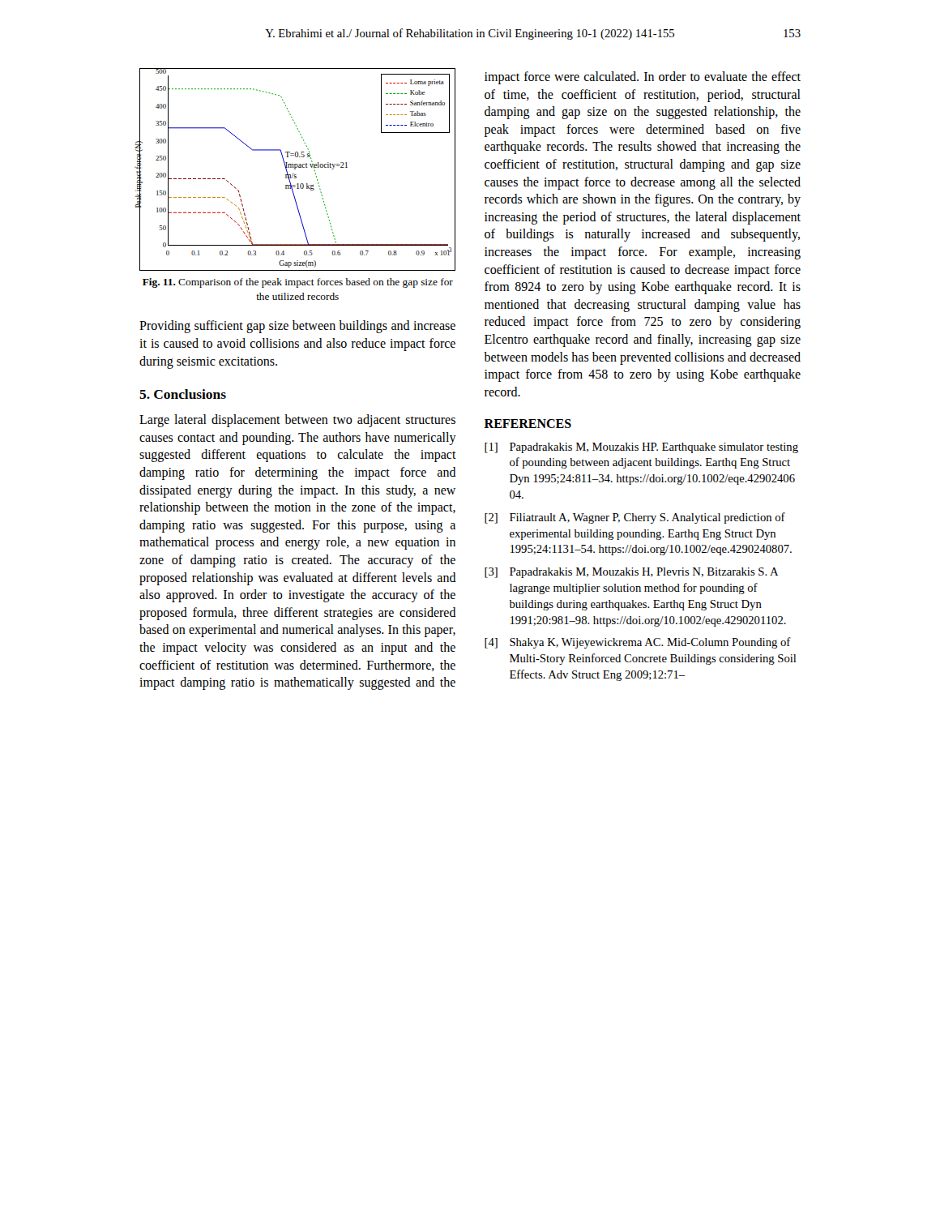Y. Ebrahimi et al./ Journal of Rehabilitation in Civil Engineering 10-1 (2022) 141-155 153
Loma prieta
Kobe
Sanfernando
Tabas
Elcentro
Peak impact force (N)
500
450
400
350
300
250
200
150
100
50
0
T=0.5 s
Impact velocity=21
m/s
m=10 kg
0
0.1
0.2
0.3
0.4
0.5
0.6
0.7
0.8
0.9
1
Gap size(m)
x 10-3
Fig. 11. Comparison of the peak impact forces based on the gap size for the utilized records
Providing sufficient gap size between buildings and increase it is caused to avoid collisions and also reduce impact force during seismic excitations.
5. Conclusions
Large lateral displacement between two adjacent structures causes contact and pounding. The authors have numerically suggested different equations to calculate the impact damping ratio for determining the impact force and dissipated energy during the impact. In this study, a new relationship between the motion in the zone of the impact, damping ratio was suggested. For this purpose, using a mathematical process and energy role, a new equation in zone of damping ratio is created. The accuracy of the proposed relationship was evaluated at different levels and also approved. In order to investigate the accuracy of the proposed formula, three different strategies are considered based on experimental and numerical analyses. In this paper, the impact velocity was considered as an input and the coefficient of restitution was determined. Furthermore, the impact damping ratio is mathematically suggested and the impact force were calculated. In order to evaluate the effect of time, the coefficient of restitution, period, structural damping and gap size on the suggested relationship, the peak impact forces were determined based on five earthquake records. The results showed that increasing the coefficient of restitution, structural damping and gap size causes the impact force to decrease among all the selected records which are shown in the figures. On the contrary, by increasing the period of structures, the lateral displacement of buildings is naturally increased and subsequently, increases the impact force. For example, increasing coefficient of restitution is caused to decrease impact force from 8924 to zero by using Kobe earthquake record. It is mentioned that decreasing structural damping value has reduced impact force from 725 to zero by considering Elcentro earthquake record and finally, increasing gap size between models has been prevented collisions and decreased impact force from 458 to zero by using Kobe earthquake record.
REFERENCES
[1] Papadrakakis M, Mouzakis HP. Earthquake simulator testing of pounding between adjacent buildings. Earthq Eng Struct Dyn 1995;24:811–34. https://doi.org/10.1002/eqe.4290240604.
[2] Filiatrault A, Wagner P, Cherry S. Analytical prediction of experimental building pounding. Earthq Eng Struct Dyn 1995;24:1131–54. https://doi.org/10.1002/eqe.4290240807.
[3] Papadrakakis M, Mouzakis H, Plevris N, Bitzarakis S. A lagrange multiplier solution method for pounding of buildings during earthquakes. Earthq Eng Struct Dyn 1991;20:981–98. https://doi.org/10.1002/eqe.4290201102.
[4] Shakya K, Wijeyewickrema AC. Mid-Column Pounding of Multi-Story Reinforced Concrete Buildings considering Soil Effects. Adv Struct Eng 2009;12:71–